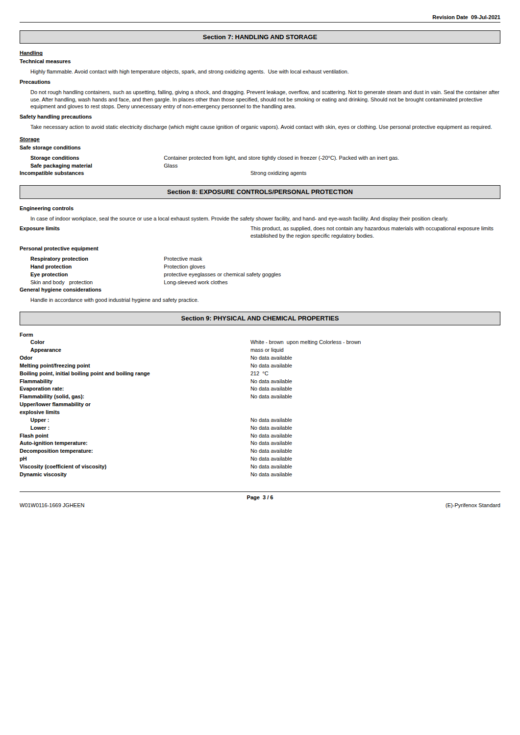Revision Date 09-Jul-2021
Section 7: HANDLING AND STORAGE
Handling
Technical measures
Highly flammable. Avoid contact with high temperature objects, spark, and strong oxidizing agents. Use with local exhaust ventilation.
Precautions
Do not rough handling containers, such as upsetting, falling, giving a shock, and dragging. Prevent leakage, overflow, and scattering. Not to generate steam and dust in vain. Seal the container after use. After handling, wash hands and face, and then gargle. In places other than those specified, should not be smoking or eating and drinking. Should not be brought contaminated protective equipment and gloves to rest stops. Deny unnecessary entry of non-emergency personnel to the handling area.
Safety handling precautions
Take necessary action to avoid static electricity discharge (which might cause ignition of organic vapors). Avoid contact with skin, eyes or clothing. Use personal protective equipment as required.
Storage
Safe storage conditions
| Storage conditions | Container protected from light, and store tightly closed in freezer (-20°C). Packed with an inert gas. |
| Safe packaging material | Glass |
| Incompatible substances | Strong oxidizing agents |
Section 8: EXPOSURE CONTROLS/PERSONAL PROTECTION
Engineering controls
In case of indoor workplace, seal the source or use a local exhaust system. Provide the safety shower facility, and hand- and eye-wash facility. And display their position clearly.
| Exposure limits | This product, as supplied, does not contain any hazardous materials with occupational exposure limits established by the region specific regulatory bodies. |
Personal protective equipment
| Respiratory protection | Protective mask |
| Hand protection | Protection gloves |
| Eye protection | protective eyeglasses or chemical safety goggles |
| Skin and body protection | Long-sleeved work clothes |
General hygiene considerations
Handle in accordance with good industrial hygiene and safety practice.
Section 9: PHYSICAL AND CHEMICAL PROPERTIES
| Form | |
| Color | White - brown upon melting Colorless - brown |
| Appearance | mass or liquid |
| Odor | No data available |
| Melting point/freezing point | No data available |
| Boiling point, initial boiling point and boiling range | 212 °C |
| Flammability | No data available |
| Evaporation rate: | No data available |
| Flammability (solid, gas): | No data available |
| Upper/lower flammability or | |
| explosive limits | |
| Upper : | No data available |
| Lower : | No data available |
| Flash point | No data available |
| Auto-ignition temperature: | No data available |
| Decomposition temperature: | No data available |
| pH | No data available |
| Viscosity (coefficient of viscosity) | No data available |
| Dynamic viscosity | No data available |
Page 3 / 6
W01W0116-1669 JGHEEN
(E)-Pyrifenox Standard